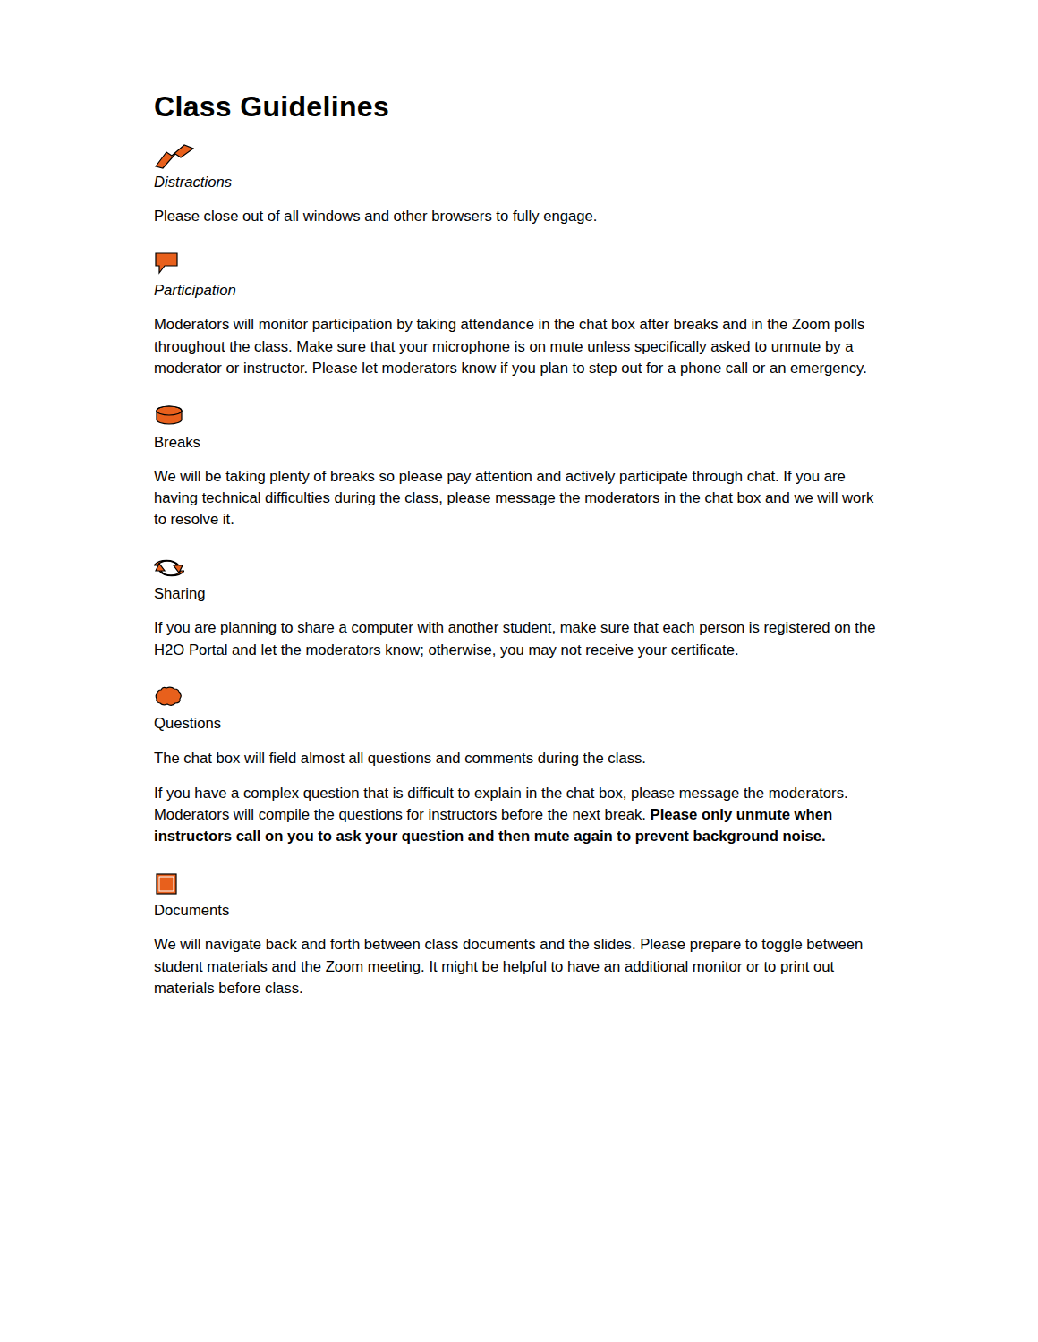Class Guidelines
Distractions
Please close out of all windows and other browsers to fully engage.
Participation
Moderators will monitor participation by taking attendance in the chat box after breaks and in the Zoom polls throughout the class. Make sure that your microphone is on mute unless specifically asked to unmute by a moderator or instructor. Please let moderators know if you plan to step out for a phone call or an emergency.
Breaks
We will be taking plenty of breaks so please pay attention and actively participate through chat. If you are having technical difficulties during the class, please message the moderators in the chat box and we will work to resolve it.
Sharing
If you are planning to share a computer with another student, make sure that each person is registered on the H2O Portal and let the moderators know; otherwise, you may not receive your certificate.
Questions
The chat box will field almost all questions and comments during the class.
If you have a complex question that is difficult to explain in the chat box, please message the moderators. Moderators will compile the questions for instructors before the next break. Please only unmute when instructors call on you to ask your question and then mute again to prevent background noise.
Documents
We will navigate back and forth between class documents and the slides. Please prepare to toggle between student materials and the Zoom meeting. It might be helpful to have an additional monitor or to print out materials before class.